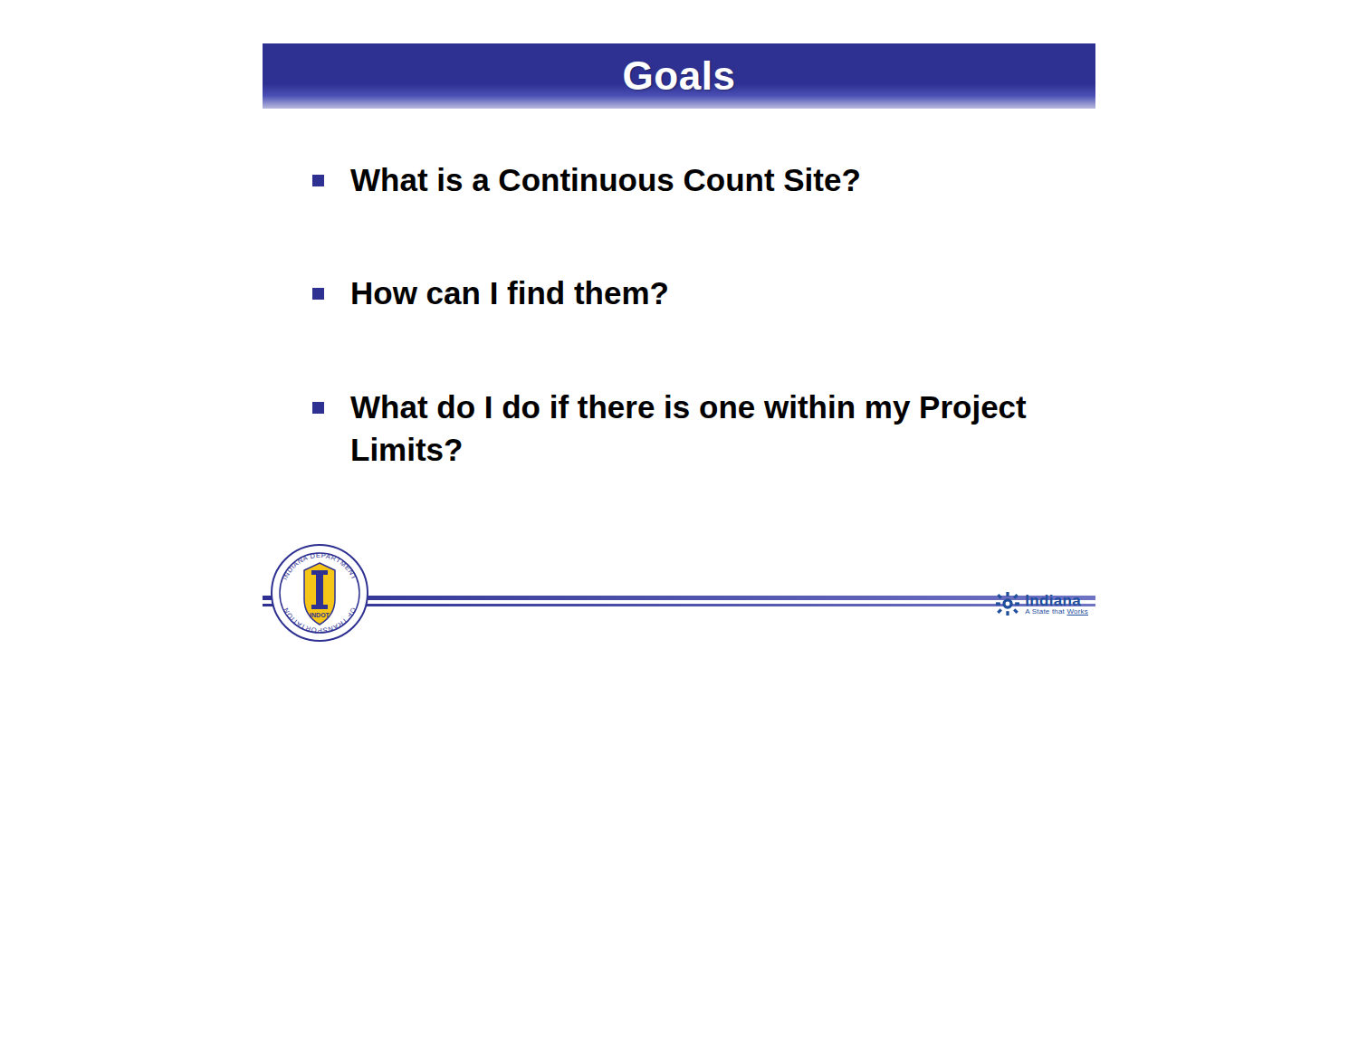Goals
What is a Continuous Count Site?
How can I find them?
What do I do if there is one within my Project Limits?
INDIANA DEPARTMENT OF TRANSPORTATION INDOT
Indiana A State that Works